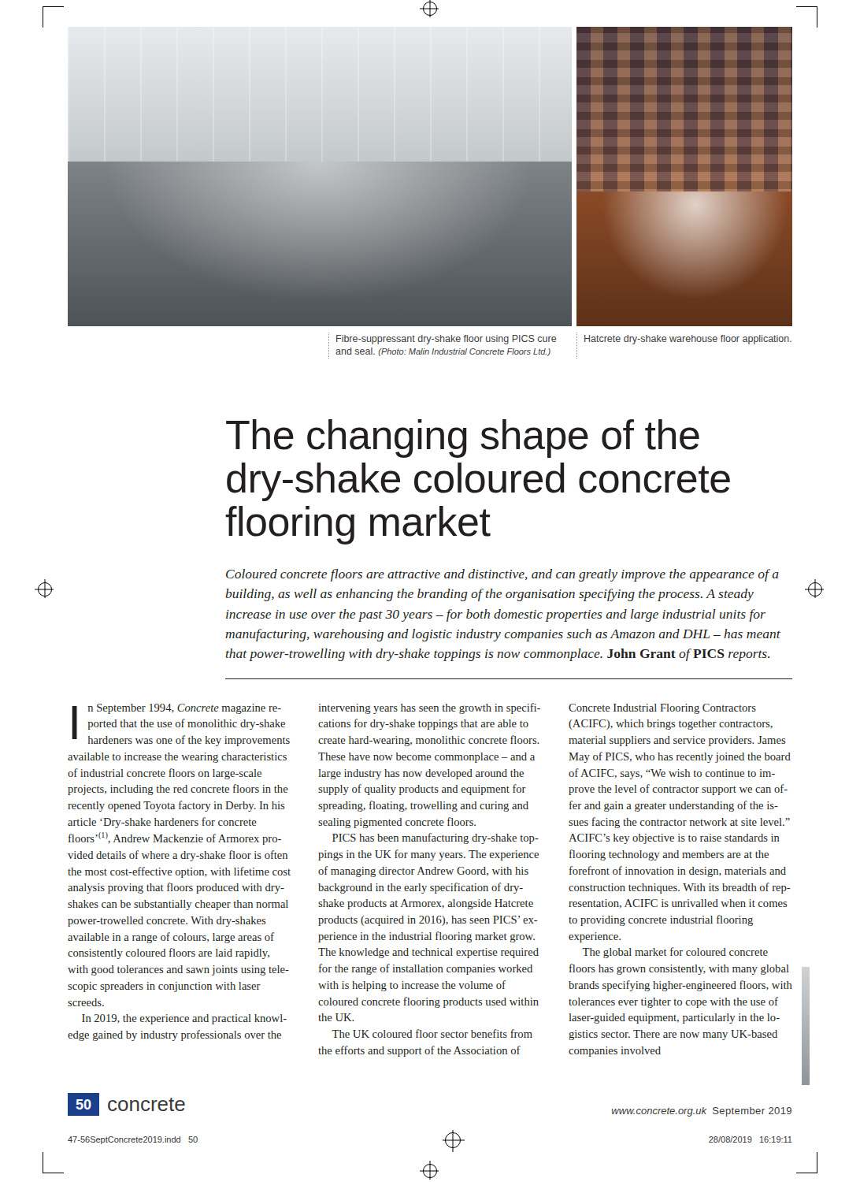Fibre-suppressant dry-shake floor using PICS cure and seal. (Photo: Malin Industrial Concrete Floors Ltd.)
Hatcrete dry-shake warehouse floor application.
The changing shape of the
dry-shake coloured concrete
flooring market
Coloured concrete floors are attractive and distinctive, and can greatly improve the appearance of a building, as well as enhancing the branding of the organisation specifying the process. A steady increase in use over the past 30 years – for both domestic properties and large industrial units for manufacturing, warehousing and logistic industry companies such as Amazon and DHL – has meant that power-trowelling with dry-shake toppings is now commonplace. John Grant of PICS reports.
In September 1994, Concrete magazine reported that the use of monolithic dry-shake hardeners was one of the key improvements available to increase the wearing characteristics of industrial concrete floors on large-scale projects, including the red concrete floors in the recently opened Toyota factory in Derby. In his article ‘Dry-shake hardeners for concrete floors’(1), Andrew Mackenzie of Armorex provided details of where a dry-shake floor is often the most cost-effective option, with lifetime cost analysis proving that floors produced with dry-shakes can be substantially cheaper than normal power-trowelled concrete. With dry-shakes available in a range of colours, large areas of consistently coloured floors are laid rapidly, with good tolerances and sawn joints using telescopic spreaders in conjunction with laser screeds.
In 2019, the experience and practical knowledge gained by industry professionals over the intervening years has seen the growth in specifications for dry-shake toppings that are able to create hard-wearing, monolithic concrete floors. These have now become commonplace – and a large industry has now developed around the supply of quality products and equipment for spreading, floating, trowelling and curing and sealing pigmented concrete floors.
PICS has been manufacturing dry-shake toppings in the UK for many years. The experience of managing director Andrew Goord, with his background in the early specification of dry-shake products at Armorex, alongside Hatcrete products (acquired in 2016), has seen PICS’ experience in the industrial flooring market grow. The knowledge and technical expertise required for the range of installation companies worked with is helping to increase the volume of coloured concrete flooring products used within the UK.
The UK coloured floor sector benefits from the efforts and support of the Association of Concrete Industrial Flooring Contractors (ACIFC), which brings together contractors, material suppliers and service providers. James May of PICS, who has recently joined the board of ACIFC, says, “We wish to continue to improve the level of contractor support we can offer and gain a greater understanding of the issues facing the contractor network at site level.” ACIFC’s key objective is to raise standards in flooring technology and members are at the forefront of innovation in design, materials and construction techniques. With its breadth of representation, ACIFC is unrivalled when it comes to providing concrete industrial flooring experience.
The global market for coloured concrete floors has grown consistently, with many global brands specifying higher-engineered floors, with tolerances ever tighter to cope with the use of laser-guided equipment, particularly in the logistics sector. There are now many UK-based companies involved
50 concrete
www.concrete.org.uk September 2019
47-56SeptConcrete2019.indd 50
28/08/2019 16:19:11